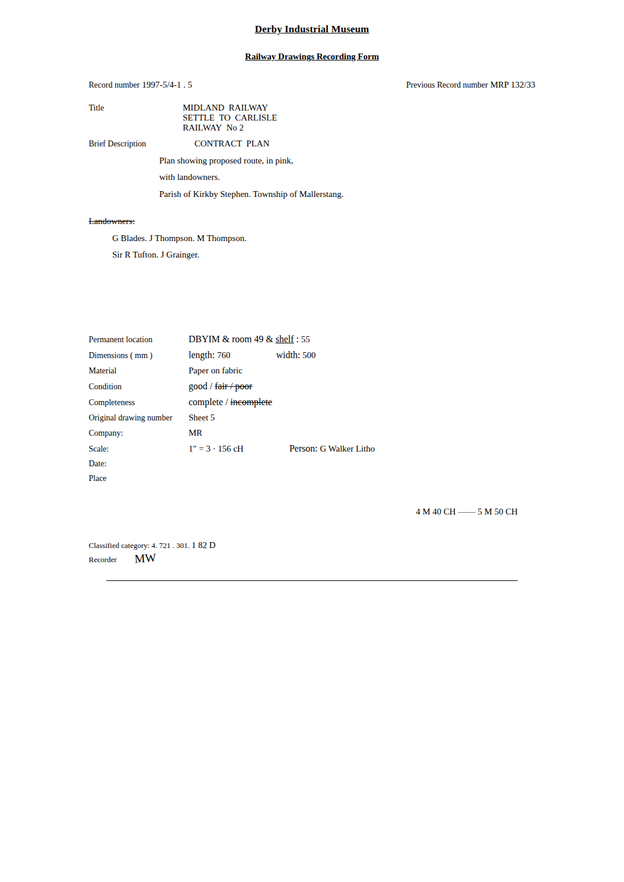Derby Industrial Museum
Railway Drawings Recording Form
Record number 1997-5/4-1 . 5
Previous Record number MRP 132/33
Title MIDLAND RAILWAY
SETTLE TO CARLISLE
RAILWAY No 2
Brief Description CONTRACT PLAN Plan showing proposed route, in pink, with landowners. Parish of Kirkby Stephen. Township of Mallerstang.
Landowners: G Blades. J Thompson. M Thompson. Sir R Tufton. J Grainger.
Permanent location DBYIM & room 49 & shelf : 55
Dimensions ( mm ) length: 760 width: 500
Material Paper on fabric
Condition good / fair / poor
Completeness complete / incomplete
Original drawing number Sheet 5
Company: MR
Scale: 1″ = 3 · 156 cH Person: G Walker Litho
Date:
Place
4 M 40 CH —— 5 M 50 CH
Classified category: 4. 721 . 301. 1 82 D
RecorderMW